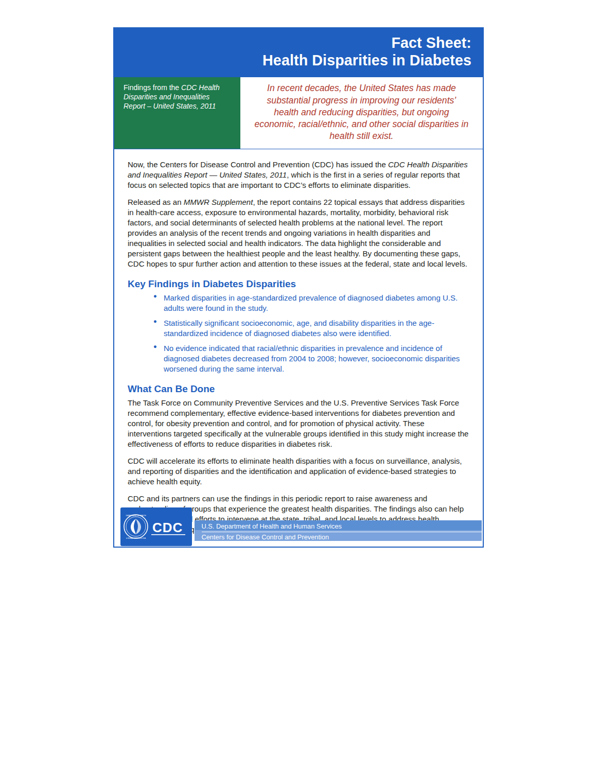Fact Sheet:
Health Disparities in Diabetes
Findings from the CDC Health Disparities and Inequalities Report – United States, 2011
In recent decades, the United States has made substantial progress in improving our residents’ health and reducing disparities, but ongoing economic, racial/ethnic, and other social disparities in health still exist.
Now, the Centers for Disease Control and Prevention (CDC) has issued the CDC Health Disparities and Inequalities Report — United States, 2011, which is the first in a series of regular reports that focus on selected topics that are important to CDC’s efforts to eliminate disparities.
Released as an MMWR Supplement, the report contains 22 topical essays that address disparities in health-care access, exposure to environmental hazards, mortality, morbidity, behavioral risk factors, and social determinants of selected health problems at the national level. The report provides an analysis of the recent trends and ongoing variations in health disparities and inequalities in selected social and health indicators. The data highlight the considerable and persistent gaps between the healthiest people and the least healthy. By documenting these gaps, CDC hopes to spur further action and attention to these issues at the federal, state and local levels.
Key Findings in Diabetes Disparities
Marked disparities in age-standardized prevalence of diagnosed diabetes among U.S. adults were found in the study.
Statistically significant socioeconomic, age, and disability disparities in the age-standardized incidence of diagnosed diabetes also were identified.
No evidence indicated that racial/ethnic disparities in prevalence and incidence of diagnosed diabetes decreased from 2004 to 2008; however, socioeconomic disparities worsened during the same interval.
What Can Be Done
The Task Force on Community Preventive Services and the U.S. Preventive Services Task Force recommend complementary, effective evidence-based interventions for diabetes prevention and control, for obesity prevention and control, and for promotion of physical activity. These interventions targeted specifically at the vulnerable groups identified in this study might increase the effectiveness of efforts to reduce disparities in diabetes risk.
CDC will accelerate its efforts to eliminate health disparities with a focus on surveillance, analysis, and reporting of disparities and the identification and application of evidence-based strategies to achieve health equity.
CDC and its partners can use the findings in this periodic report to raise awareness and understanding of groups that experience the greatest health disparities. The findings also can help motivate increased efforts to intervene at the state, tribal, and local levels to address health disparities and inequalities.
U.S. Department of Health and Human Services
Centers for Disease Control and Prevention
DEPARTMENT OF HEALTH & HUMAN SERVICES USA CDC